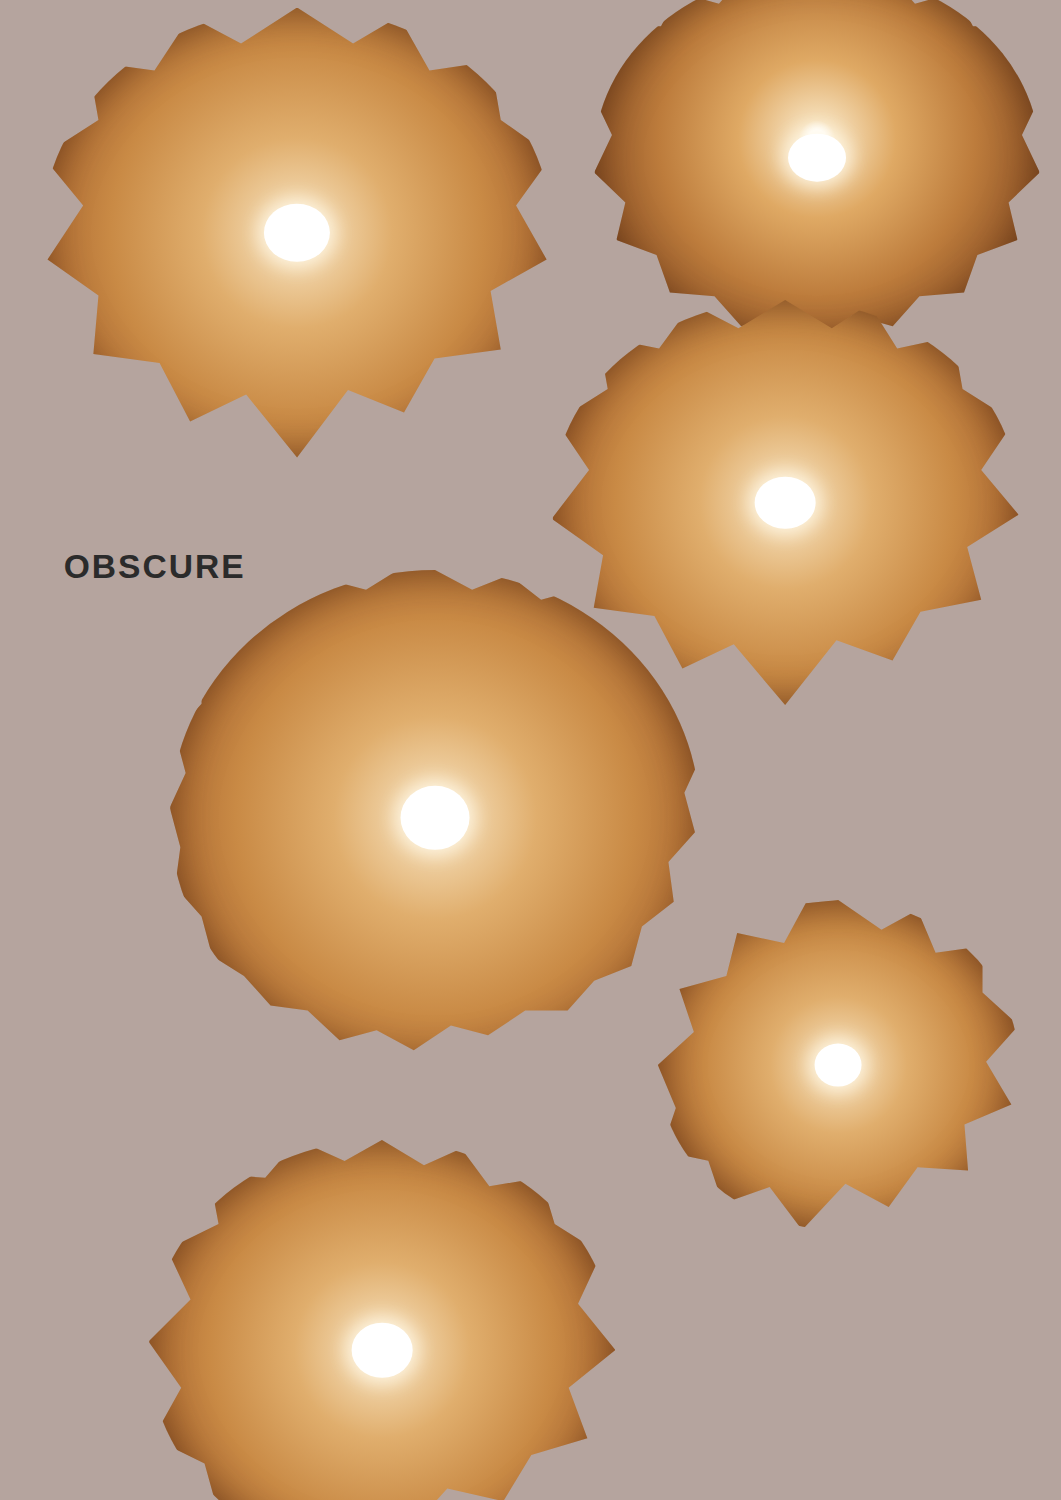OBSCURE